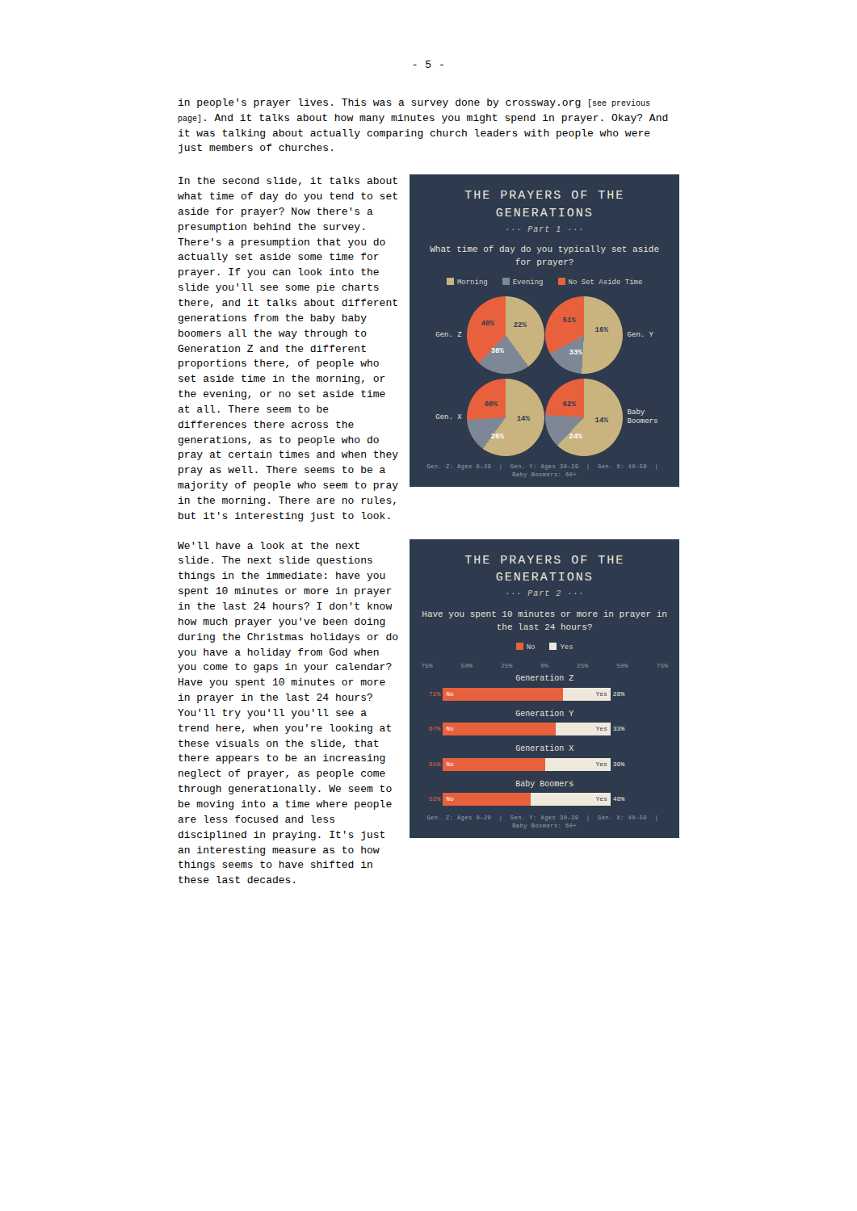- 5 -
in people's prayer lives. This was a survey done by crossway.org [see previous page]. And it talks about how many minutes you might spend in prayer. Okay? And it was talking about actually comparing church leaders with people who were just members of churches.
In the second slide, it talks about what time of day do you tend to set aside for prayer? Now there's a presumption behind the survey. There's a presumption that you do actually set aside some time for prayer. If you can look into the slide you'll see some pie charts there, and it talks about different generations from the baby baby boomers all the way through to Generation Z and the different proportions there, of people who set aside time in the morning, or the evening, or no set aside time at all. There seem to be differences there across the generations, as to people who do pray at certain times and when they pray as well. There seems to be a majority of people who seem to pray in the morning. There are no rules, but it's interesting just to look.
THE PRAYERS OF THE GENERATIONS
··· Part 1 ···
What time of day do you typically set aside for prayer?
Morning
Evening
No Set Aside Time
Gen. Z
40% 22% 38%
Gen. Y
51% 16% 33%
Gen. X
60% 14% 26%
Baby
Boomers
62% 14% 24%
Gen. Z: Ages 0–29 | Gen. Y: Ages 30–39 | Gen. X: 40–59 | Baby Boomers: 60+
We'll have a look at the next slide. The next slide questions things in the immediate: have you spent 10 minutes or more in prayer in the last 24 hours? I don't know how much prayer you've been doing during the Christmas holidays or do you have a holiday from God when you come to gaps in your calendar? Have you spent 10 minutes or more in prayer in the last 24 hours? You'll try you'll you'll see a trend here, when you're looking at these visuals on the slide, that there appears to be an increasing neglect of prayer, as people come through generationally. We seem to be moving into a time where people are less focused and less disciplined in praying. It's just an interesting measure as to how things seems to have shifted in these last decades.
THE PRAYERS OF THE GENERATIONS
··· Part 2 ···
Have you spent 10 minutes or more in prayer in the last 24 hours?
No
Yes
75% 50% 25% 0% 25% 50% 75%
Generation Z
72%
No
Yes
28%
Generation Y
67%
No
Yes
33%
Generation X
61%
No
Yes
39%
Baby Boomers
52%
No
Yes
48%
Gen. Z: Ages 0–29 | Gen. Y: Ages 30–39 | Gen. X: 40–59 | Baby Boomers: 60+